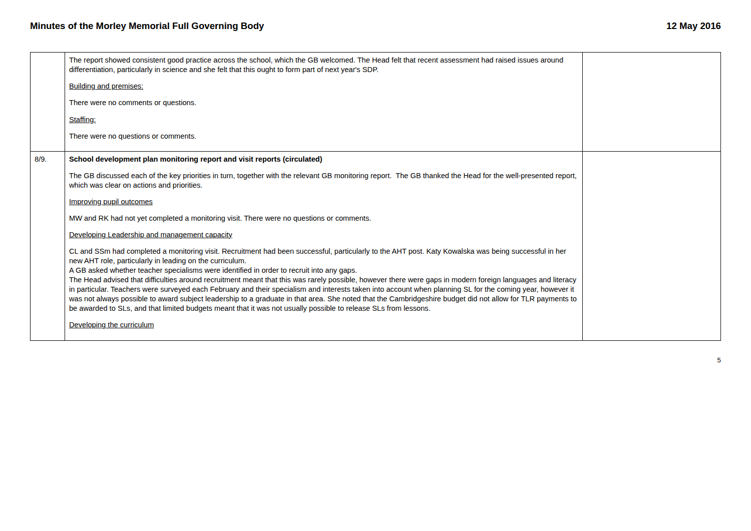Minutes of the Morley Memorial Full Governing Body 12 May 2016
| | The report showed consistent good practice across the school, which the GB welcomed. The Head felt that recent assessment had raised issues around differentiation, particularly in science and she felt that this ought to form part of next year's SDP. Building and premises: There were no comments or questions. Staffing: There were no questions or comments. | |
| 8/9. | School development plan monitoring report and visit reports (circulated) The GB discussed each of the key priorities in turn, together with the relevant GB monitoring report. The GB thanked the Head for the well-presented report, which was clear on actions and priorities. Improving pupil outcomes MW and RK had not yet completed a monitoring visit. There were no questions or comments. Developing Leadership and management capacity CL and SSm had completed a monitoring visit. Recruitment had been successful, particularly to the AHT post. Katy Kowalska was being successful in her new AHT role, particularly in leading on the curriculum. A GB asked whether teacher specialisms were identified in order to recruit into any gaps. The Head advised that difficulties around recruitment meant that this was rarely possible, however there were gaps in modern foreign languages and literacy in particular. Teachers were surveyed each February and their specialism and interests taken into account when planning SL for the coming year, however it was not always possible to award subject leadership to a graduate in that area. She noted that the Cambridgeshire budget did not allow for TLR payments to be awarded to SLs, and that limited budgets meant that it was not usually possible to release SLs from lessons. Developing the curriculum | |
5